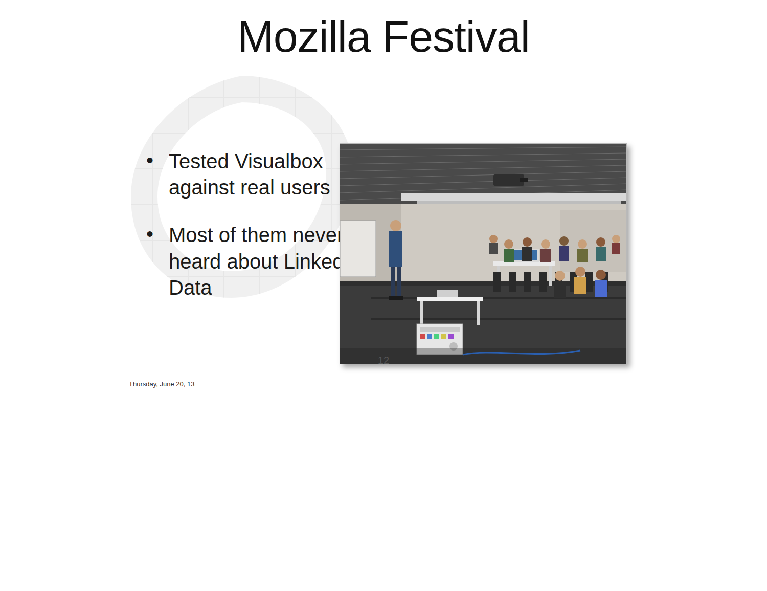Mozilla Festival
Tested Visualbox against real users
Most of them never heard about Linked Data
12
Thursday, June 20, 13